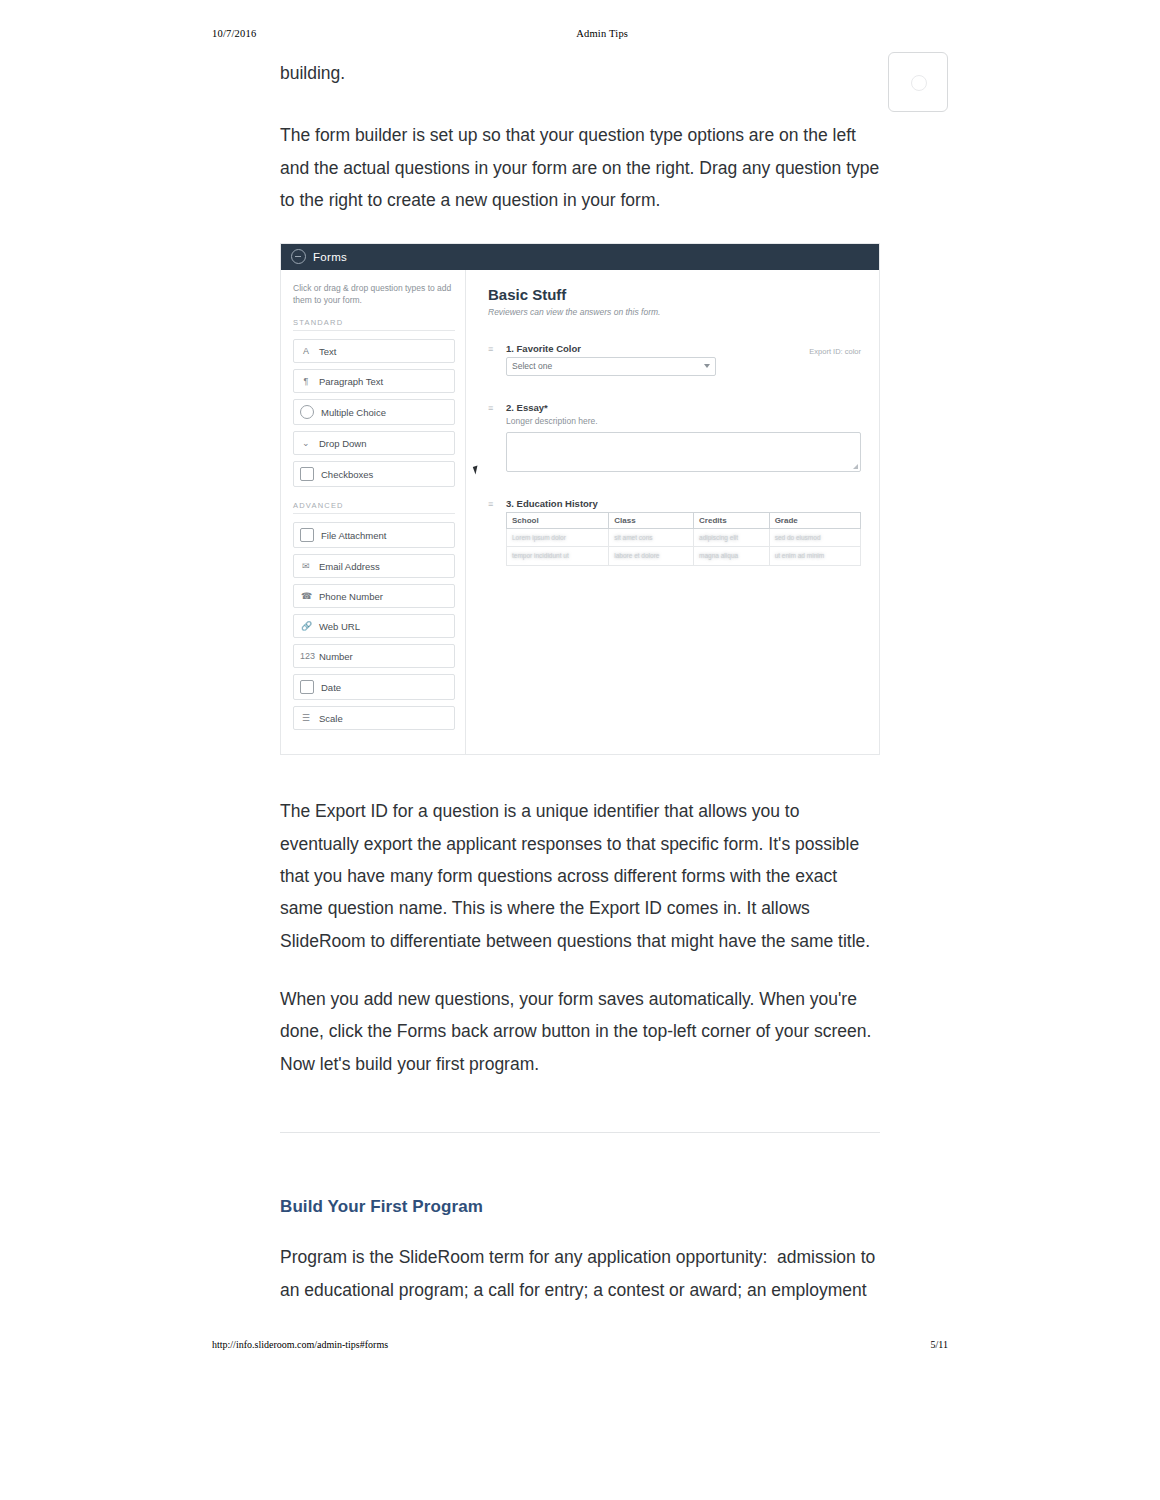10/7/2016 Admin Tips
building.
The form builder is set up so that your question type options are on the left and the actual questions in your form are on the right. Drag any question type to the right to create a new question in your form.
Forms
Click or drag & drop question types to add them to your form.
STANDARD
AText
¶Paragraph Text
Multiple Choice
⌄Drop Down
Checkboxes
ADVANCED
File Attachment
✉Email Address
☎Phone Number
🔗Web URL
123 Number
Date
☰Scale
Basic Stuff
Reviewers can view the answers on this form.
≡
1. Favorite Color
Select one
Export ID: color
≡
2. Essay*
Longer description here.
≡
3. Education History
| School | Class | Credits | Grade |
| --- | --- | --- | --- |
| Lorem ipsum dolor | sit amet cons | adipiscing elit | sed do eiusmod |
| tempor incididunt ut | labore et dolore | magna aliqua | ut enim ad minim |
The Export ID for a question is a unique identifier that allows you to eventually export the applicant responses to that specific form. It's possible that you have many form questions across different forms with the exact same question name. This is where the Export ID comes in. It allows SlideRoom to differentiate between questions that might have the same title.
When you add new questions, your form saves automatically. When you're done, click the Forms back arrow button in the top-left corner of your screen. Now let's build your first program.
Build Your First Program
Program is the SlideRoom term for any application opportunity: admission to an educational program; a call for entry; a contest or award; an employment
http://info.slideroom.com/admin-tips#forms 5/11